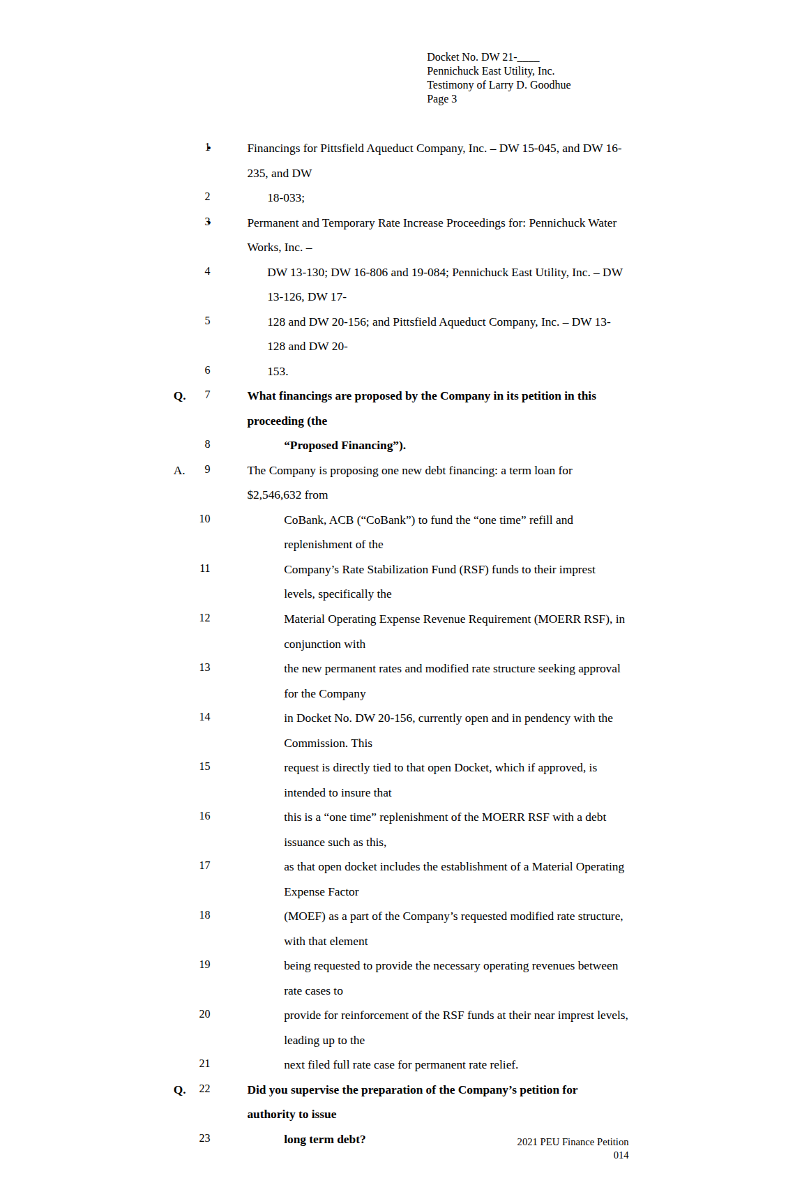Docket No. DW 21-____
Pennichuck East Utility, Inc.
Testimony of Larry D. Goodhue
Page 3
| 1 | • Financings for Pittsfield Aqueduct Company, Inc. – DW 15-045, and DW 16-235, and DW |
| 2 | 18-033; |
| 3 | • Permanent and Temporary Rate Increase Proceedings for: Pennichuck Water Works, Inc. – |
| 4 | DW 13-130; DW 16-806 and 19-084; Pennichuck East Utility, Inc. – DW 13-126, DW 17- |
| 5 | 128 and DW 20-156; and Pittsfield Aqueduct Company, Inc. – DW 13-128 and DW 20- |
| 6 | 153. |
| 7 | Q. What financings are proposed by the Company in its petition in this proceeding (the |
| 8 | “Proposed Financing”). |
| 9 | A. The Company is proposing one new debt financing: a term loan for $2,546,632 from |
| 10 | CoBank, ACB (“CoBank”) to fund the “one time” refill and replenishment of the |
| 11 | Company’s Rate Stabilization Fund (RSF) funds to their imprest levels, specifically the |
| 12 | Material Operating Expense Revenue Requirement (MOERR RSF), in conjunction with |
| 13 | the new permanent rates and modified rate structure seeking approval for the Company |
| 14 | in Docket No. DW 20-156, currently open and in pendency with the Commission. This |
| 15 | request is directly tied to that open Docket, which if approved, is intended to insure that |
| 16 | this is a “one time” replenishment of the MOERR RSF with a debt issuance such as this, |
| 17 | as that open docket includes the establishment of a Material Operating Expense Factor |
| 18 | (MOEF) as a part of the Company’s requested modified rate structure, with that element |
| 19 | being requested to provide the necessary operating revenues between rate cases to |
| 20 | provide for reinforcement of the RSF funds at their near imprest levels, leading up to the |
| 21 | next filed full rate case for permanent rate relief. |
| 22 | Q. Did you supervise the preparation of the Company’s petition for authority to issue |
| 23 | long term debt? |
2021 PEU Finance Petition
014